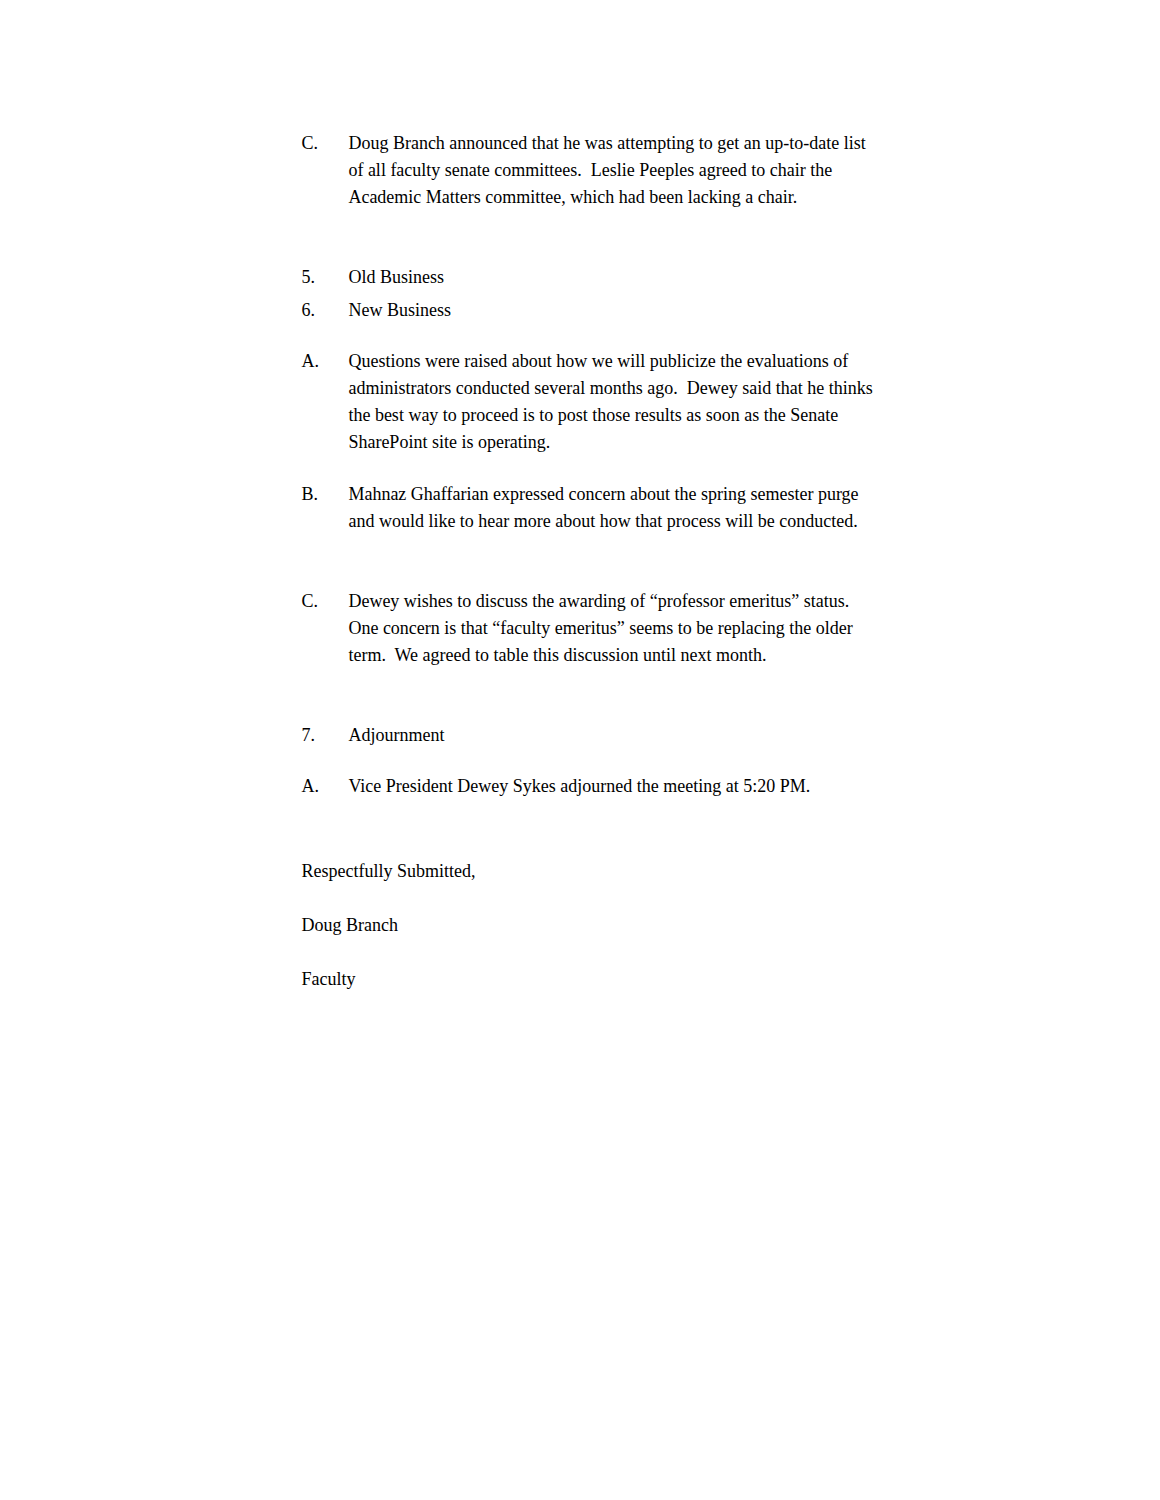C. Doug Branch announced that he was attempting to get an up-to-date list of all faculty senate committees. Leslie Peeples agreed to chair the Academic Matters committee, which had been lacking a chair.
5. Old Business
6. New Business
A. Questions were raised about how we will publicize the evaluations of administrators conducted several months ago. Dewey said that he thinks the best way to proceed is to post those results as soon as the Senate SharePoint site is operating.
B. Mahnaz Ghaffarian expressed concern about the spring semester purge and would like to hear more about how that process will be conducted.
C. Dewey wishes to discuss the awarding of “professor emeritus” status. One concern is that “faculty emeritus” seems to be replacing the older term. We agreed to table this discussion until next month.
7. Adjournment
A. Vice President Dewey Sykes adjourned the meeting at 5:20 PM.
Respectfully Submitted,
Doug Branch
Faculty